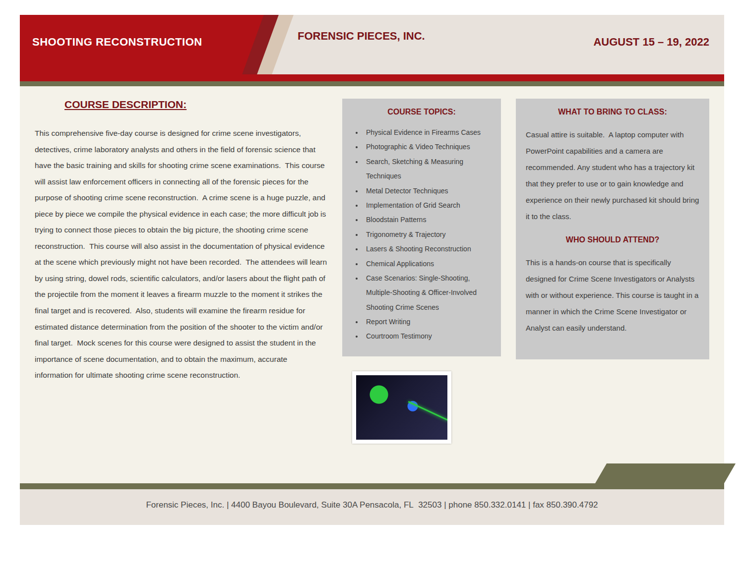SHOOTING RECONSTRUCTION
FORENSIC PIECES, INC.
AUGUST 15 – 19, 2022
COURSE DESCRIPTION:
This comprehensive five-day course is designed for crime scene investigators, detectives, crime laboratory analysts and others in the field of forensic science that have the basic training and skills for shooting crime scene examinations. This course will assist law enforcement officers in connecting all of the forensic pieces for the purpose of shooting crime scene reconstruction. A crime scene is a huge puzzle, and piece by piece we compile the physical evidence in each case; the more difficult job is trying to connect those pieces to obtain the big picture, the shooting crime scene reconstruction. This course will also assist in the documentation of physical evidence at the scene which previously might not have been recorded. The attendees will learn by using string, dowel rods, scientific calculators, and/or lasers about the flight path of the projectile from the moment it leaves a firearm muzzle to the moment it strikes the final target and is recovered. Also, students will examine the firearm residue for estimated distance determination from the position of the shooter to the victim and/or final target. Mock scenes for this course were designed to assist the student in the importance of scene documentation, and to obtain the maximum, accurate information for ultimate shooting crime scene reconstruction.
COURSE TOPICS:
Physical Evidence in Firearms Cases
Photographic & Video Techniques
Search, Sketching & Measuring Techniques
Metal Detector Techniques
Implementation of Grid Search
Bloodstain Patterns
Trigonometry & Trajectory
Lasers & Shooting Reconstruction
Chemical Applications
Case Scenarios: Single-Shooting, Multiple-Shooting & Officer-Involved Shooting Crime Scenes
Report Writing
Courtroom Testimony
WHAT TO BRING TO CLASS:
Casual attire is suitable. A laptop computer with PowerPoint capabilities and a camera are recommended. Any student who has a trajectory kit that they prefer to use or to gain knowledge and experience on their newly purchased kit should bring it to the class.
WHO SHOULD ATTEND?
This is a hands-on course that is specifically designed for Crime Scene Investigators or Analysts with or without experience. This course is taught in a manner in which the Crime Scene Investigator or Analyst can easily understand.
Forensic Pieces, Inc. | 4400 Bayou Boulevard, Suite 30A Pensacola, FL 32503 | phone 850.332.0141 | fax 850.390.4792